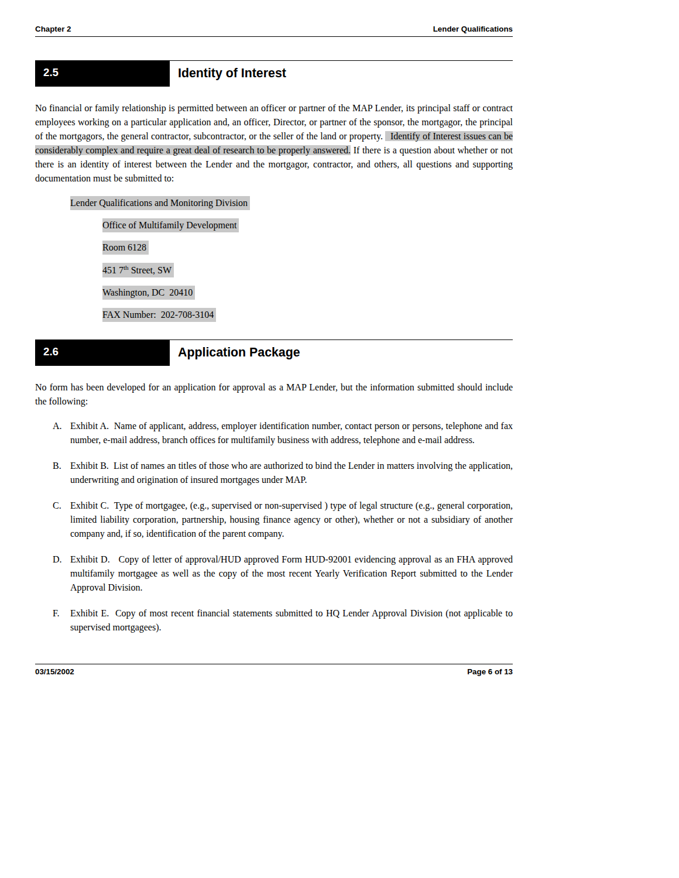Chapter 2 Lender Qualifications
2.5
Identity of Interest
No financial or family relationship is permitted between an officer or partner of the MAP Lender, its principal staff or contract employees working on a particular application and, an officer, Director, or partner of the sponsor, the mortgagor, the principal of the mortgagors, the general contractor, subcontractor, or the seller of the land or property. Identify of Interest issues can be considerably complex and require a great deal of research to be properly answered. If there is a question about whether or not there is an identity of interest between the Lender and the mortgagor, contractor, and others, all questions and supporting documentation must be submitted to:
Lender Qualifications and Monitoring Division
Office of Multifamily Development
Room 6128
451 7th Street, SW
Washington, DC 20410
FAX Number: 202-708-3104
2.6
Application Package
No form has been developed for an application for approval as a MAP Lender, but the information submitted should include the following:
A. Exhibit A. Name of applicant, address, employer identification number, contact person or persons, telephone and fax number, e-mail address, branch offices for multifamily business with address, telephone and e-mail address.
B. Exhibit B. List of names an titles of those who are authorized to bind the Lender in matters involving the application, underwriting and origination of insured mortgages under MAP.
C. Exhibit C. Type of mortgagee, (e.g., supervised or non-supervised ) type of legal structure (e.g., general corporation, limited liability corporation, partnership, housing finance agency or other), whether or not a subsidiary of another company and, if so, identification of the parent company.
D. Exhibit D. Copy of letter of approval/HUD approved Form HUD-92001 evidencing approval as an FHA approved multifamily mortgagee as well as the copy of the most recent Yearly Verification Report submitted to the Lender Approval Division.
F. Exhibit E. Copy of most recent financial statements submitted to HQ Lender Approval Division (not applicable to supervised mortgagees).
03/15/2002 Page 6 of 13